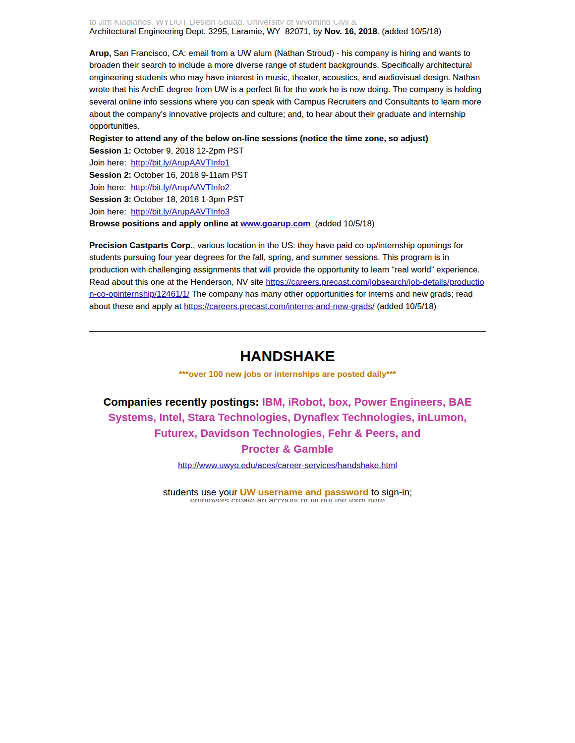to Jim Kladianos, WYDOT Design Squad, University of Wyoming Civil &
Architectural Engineering Dept. 3295, Laramie, WY 82071, by Nov. 16, 2018. (added 10/5/18)
Arup, San Francisco, CA: email from a UW alum (Nathan Stroud) - his company is hiring and wants to broaden their search to include a more diverse range of student backgrounds. Specifically architectural engineering students who may have interest in music, theater, acoustics, and audiovisual design. Nathan wrote that his ArchE degree from UW is a perfect fit for the work he is now doing. The company is holding several online info sessions where you can speak with Campus Recruiters and Consultants to learn more about the company's innovative projects and culture; and, to hear about their graduate and internship opportunities.
Register to attend any of the below on-line sessions (notice the time zone, so adjust)
Session 1: October 9, 2018 12-2pm PST
Join here: http://bit.ly/ArupAAVTInfo1
Session 2: October 16, 2018 9-11am PST
Join here: http://bit.ly/ArupAAVTInfo2
Session 3: October 18, 2018 1-3pm PST
Join here: http://bit.ly/ArupAAVTInfo3
Browse positions and apply online at www.goarup.com (added 10/5/18)
Precision Castparts Corp., various location in the US: they have paid co-op/internship openings for students pursuing four year degrees for the fall, spring, and summer sessions. This program is in production with challenging assignments that will provide the opportunity to learn “real world” experience. Read about this one at the Henderson, NV site https://careers.precast.com/jobsearch/job-details/production-co-opinternship/12461/1/ The company has many other opportunities for interns and new grads; read about these and apply at https://careers.precast.com/interns-and-new-grads/ (added 10/5/18)
HANDSHAKE
***over 100 new jobs or internships are posted daily***
Companies recently postings: IBM, iRobot, box, Power Engineers, BAE Systems, Intel, Stara Technologies, Dynaflex Technologies, inLumon, Futurex, Davidson Technologies, Fehr & Peers, and
Procter & Gamble
http://www.uwyo.edu/aces/career-services/handshake.html
students use your UW username and password to sign-in;
employers create an account or fill out the form here